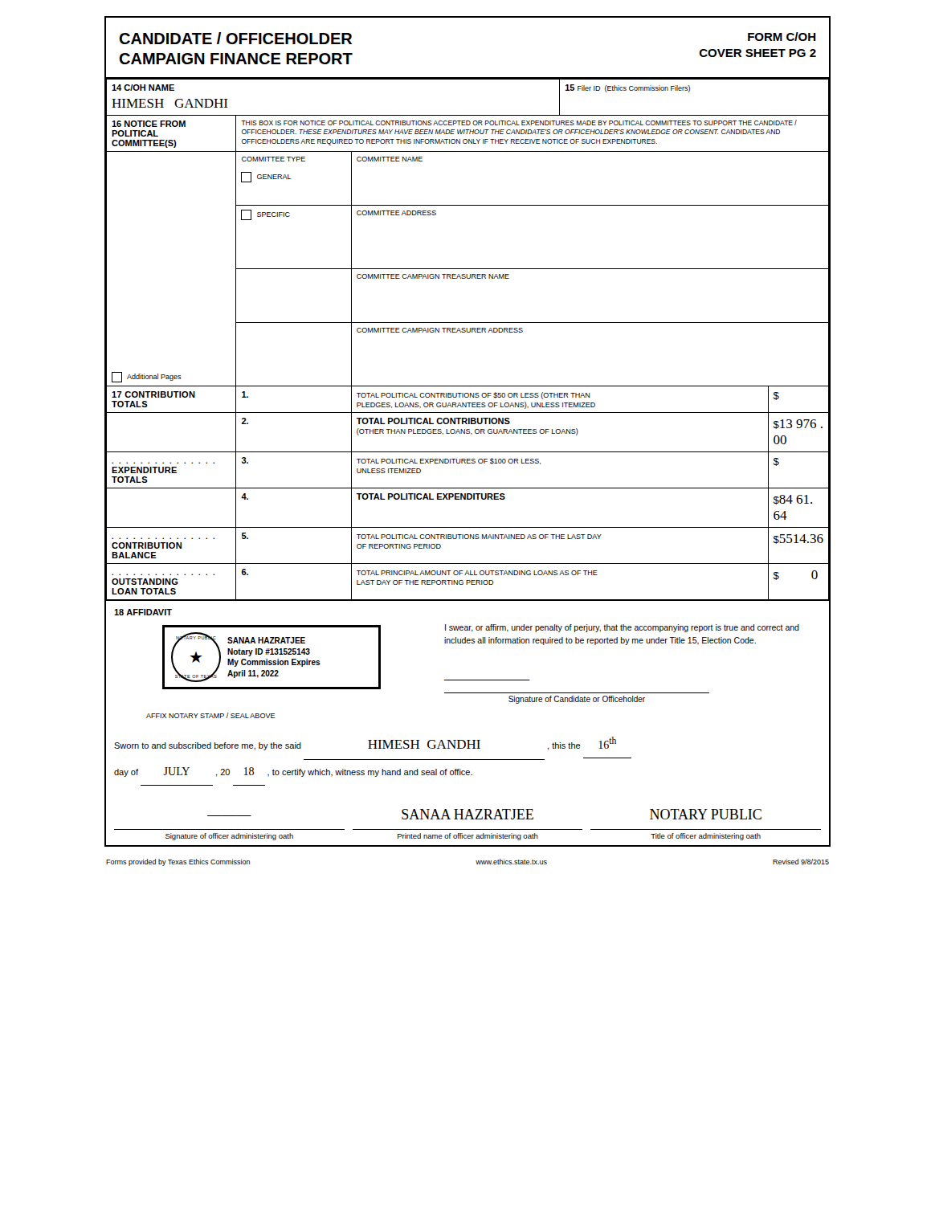CANDIDATE / OFFICEHOLDER
CAMPAIGN FINANCE REPORT
FORM C/OH
COVER SHEET PG 2
| 14 C/OH NAME HIMESH GANDHI | 15 Filer ID (Ethics Commission Filers) |
| 16 NOTICE FROM POLITICAL COMMITTEE(S) | THIS BOX IS FOR NOTICE OF POLITICAL CONTRIBUTIONS ACCEPTED OR POLITICAL EXPENDITURES MADE BY POLITICAL COMMITTEES TO SUPPORT THE CANDIDATE / OFFICEHOLDER. THESE EXPENDITURES MAY HAVE BEEN MADE WITHOUT THE CANDIDATE'S OR OFFICEHOLDER'S KNOWLEDGE OR CONSENT. CANDIDATES AND OFFICEHOLDERS ARE REQUIRED TO REPORT THIS INFORMATION ONLY IF THEY RECEIVE NOTICE OF SUCH EXPENDITURES. |
| Additional Pages | COMMITTEE TYPE GENERAL | COMMITTEE NAME |
| SPECIFIC | COMMITTEE ADDRESS |
| | COMMITTEE CAMPAIGN TREASURER NAME |
| | COMMITTEE CAMPAIGN TREASURER ADDRESS |
| 17 CONTRIBUTION TOTALS | 1. | TOTAL POLITICAL CONTRIBUTIONS OF $50 OR LESS (OTHER THAN PLEDGES, LOANS, OR GUARANTEES OF LOANS), UNLESS ITEMIZED | $ |
| | 2. | TOTAL POLITICAL CONTRIBUTIONS (OTHER THAN PLEDGES, LOANS, OR GUARANTEES OF LOANS) | $ 13 976 . 00 |
| . . . . . . . . . . . . . . . EXPENDITURE TOTALS | 3. | TOTAL POLITICAL EXPENDITURES OF $100 OR LESS, UNLESS ITEMIZED | $ |
| | 4. | TOTAL POLITICAL EXPENDITURES | $ 84 61. 64 |
| . . . . . . . . . . . . . . . CONTRIBUTION BALANCE | 5. | TOTAL POLITICAL CONTRIBUTIONS MAINTAINED AS OF THE LAST DAY OF REPORTING PERIOD | $ 5514.36 |
| . . . . . . . . . . . . . . . OUTSTANDING LOAN TOTALS | 6. | TOTAL PRINCIPAL AMOUNT OF ALL OUTSTANDING LOANS AS OF THE LAST DAY OF THE REPORTING PERIOD | $ 0 |
18 AFFIDAVIT
NOTARY PUBLIC
★
STATE OF TEXAS
SANAA HAZRATJEE
Notary ID #131525143
My Commission Expires
April 11, 2022
I swear, or affirm, under penalty of perjury, that the accompanying report is true and correct and includes all information required to be reported by me under Title 15, Election Code.
—————
Signature of Candidate or Officeholder
AFFIX NOTARY STAMP / SEAL ABOVE
Sworn to and subscribed before me, by the said HIMESH GANDHI , this the 16th
day of JULY , 20 18 , to certify which, witness my hand and seal of office.
———
Signature of officer administering oath
SANAA HAZRATJEE
Printed name of officer administering oath
NOTARY PUBLIC
Title of officer administering oath
Forms provided by Texas Ethics Commission
www.ethics.state.tx.us
Revised 9/8/2015